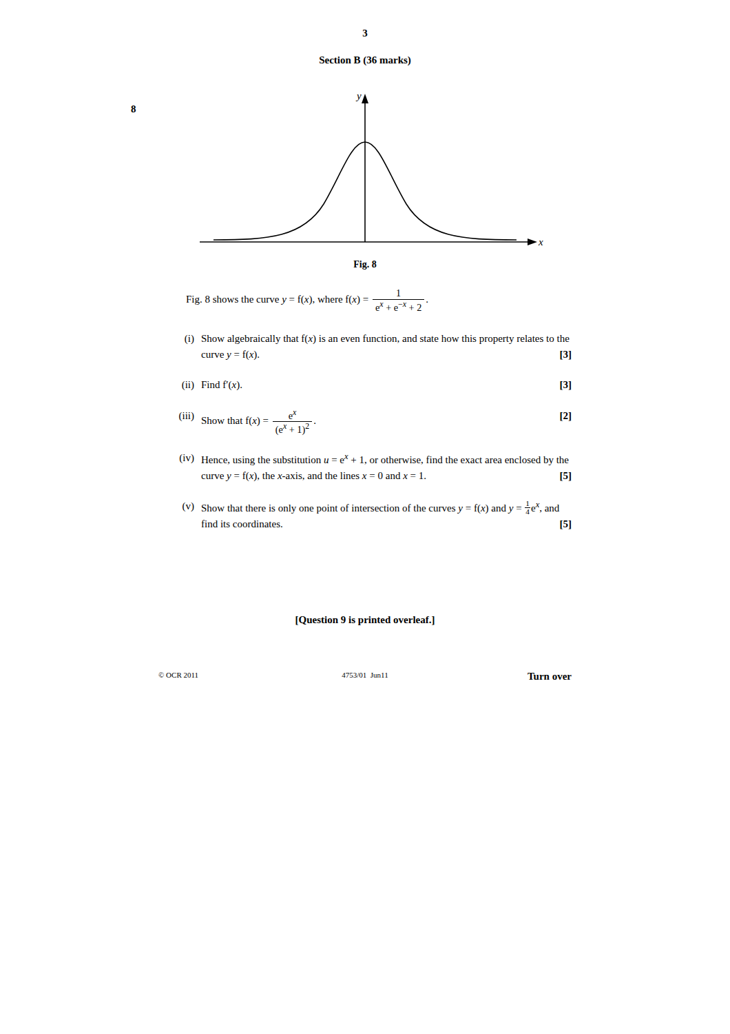3
Section B (36 marks)
8
y x
Fig. 8
Fig. 8 shows the curve y = f(x), where f(x) = 1 ex + e−x + 2.
(i) Show algebraically that f(x) is an even function, and state how this property relates to the curve y = f(x). [3]
(ii) Find f′(x). [3]
(iii) Show that f(x) = ex(ex + 1)2. [2]
(iv) Hence, using the substitution u = ex + 1, or otherwise, find the exact area enclosed by the curve y = f(x), the x-axis, and the lines x = 0 and x = 1. [5]
(v) Show that there is only one point of intersection of the curves y = f(x) and y = 14ex, and find its coordinates. [5]
[Question 9 is printed overleaf.]
© OCR 2011 4753/01 Jun11 Turn over